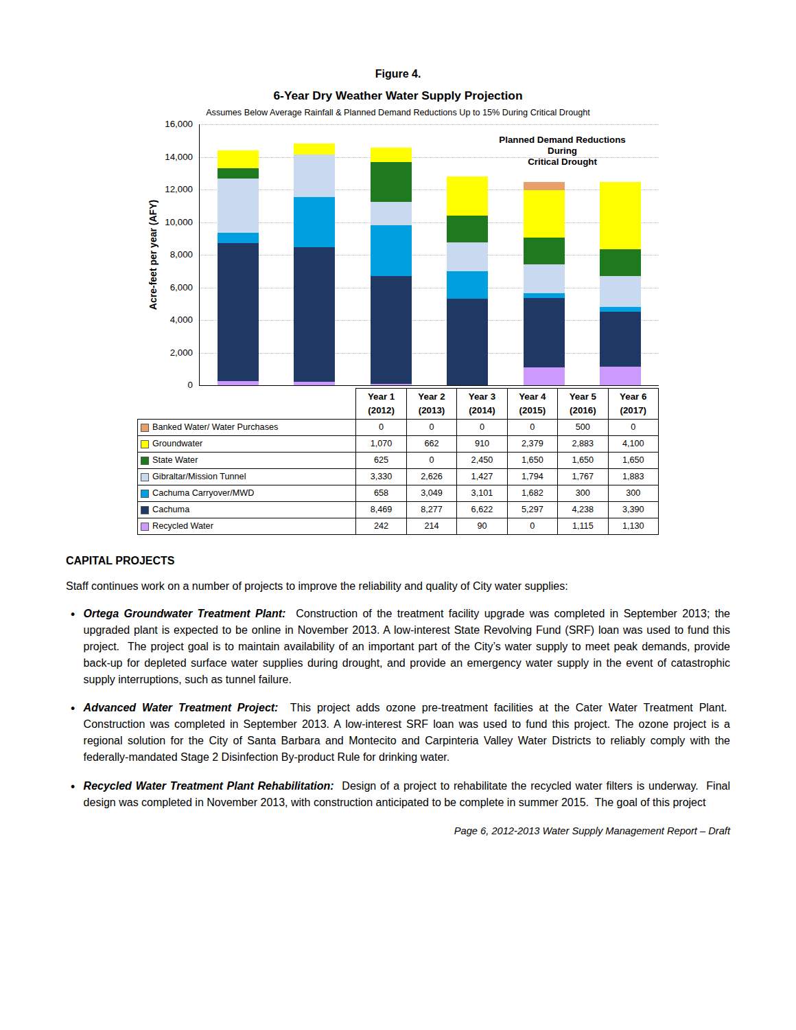Figure 4.
6-Year Dry Weather Water Supply Projection
Assumes Below Average Rainfall & Planned Demand Reductions Up to 15% During Critical Drought
Acre-feet per year (AFY)
16,000 14,000 12,000 10,000 8,000 6,000 4,000 2,000 0
Planned Demand Reductions During
Critical Drought
| | Year 1 (2012) | Year 2 (2013) | Year 3 (2014) | Year 4 (2015) | Year 5 (2016) | Year 6 (2017) |
| --- | --- | --- | --- | --- | --- | --- |
| Banked Water/ Water Purchases | 0 | 0 | 0 | 0 | 500 | 0 |
| Groundwater | 1,070 | 662 | 910 | 2,379 | 2,883 | 4,100 |
| State Water | 625 | 0 | 2,450 | 1,650 | 1,650 | 1,650 |
| Gibraltar/Mission Tunnel | 3,330 | 2,626 | 1,427 | 1,794 | 1,767 | 1,883 |
| Cachuma Carryover/MWD | 658 | 3,049 | 3,101 | 1,682 | 300 | 300 |
| Cachuma | 8,469 | 8,277 | 6,622 | 5,297 | 4,238 | 3,390 |
| Recycled Water | 242 | 214 | 90 | 0 | 1,115 | 1,130 |
CAPITAL PROJECTS
Staff continues work on a number of projects to improve the reliability and quality of City water supplies:
Ortega Groundwater Treatment Plant: Construction of the treatment facility upgrade was completed in September 2013; the upgraded plant is expected to be online in November 2013. A low-interest State Revolving Fund (SRF) loan was used to fund this project. The project goal is to maintain availability of an important part of the City’s water supply to meet peak demands, provide back-up for depleted surface water supplies during drought, and provide an emergency water supply in the event of catastrophic supply interruptions, such as tunnel failure.
Advanced Water Treatment Project: This project adds ozone pre-treatment facilities at the Cater Water Treatment Plant. Construction was completed in September 2013. A low-interest SRF loan was used to fund this project. The ozone project is a regional solution for the City of Santa Barbara and Montecito and Carpinteria Valley Water Districts to reliably comply with the federally-mandated Stage 2 Disinfection By-product Rule for drinking water.
Recycled Water Treatment Plant Rehabilitation: Design of a project to rehabilitate the recycled water filters is underway. Final design was completed in November 2013, with construction anticipated to be complete in summer 2015. The goal of this project
Page 6, 2012-2013 Water Supply Management Report – Draft